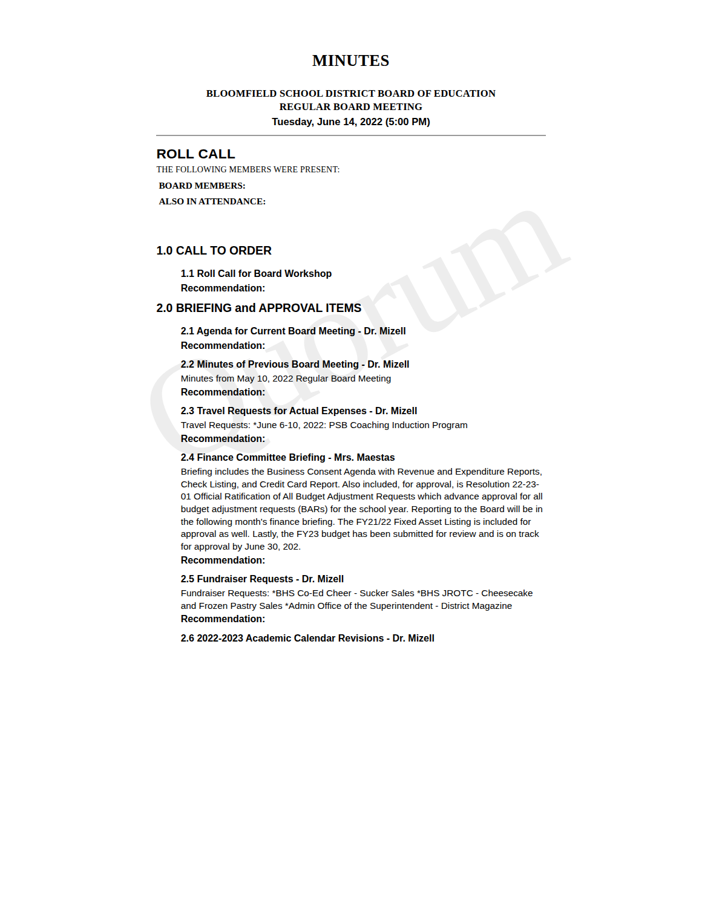Quorum
MINUTES
BLOOMFIELD SCHOOL DISTRICT BOARD OF EDUCATION
REGULAR BOARD MEETING
Tuesday, June 14, 2022 (5:00 PM)
ROLL CALL
THE FOLLOWING MEMBERS WERE PRESENT:
BOARD MEMBERS:
ALSO IN ATTENDANCE:
1.0 CALL TO ORDER
1.1 Roll Call for Board Workshop
Recommendation:
2.0 BRIEFING and APPROVAL ITEMS
2.1 Agenda for Current Board Meeting - Dr. Mizell
Recommendation:
2.2 Minutes of Previous Board Meeting - Dr. Mizell
Minutes from May 10, 2022 Regular Board Meeting
Recommendation:
2.3 Travel Requests for Actual Expenses - Dr. Mizell
Travel Requests: *June 6-10, 2022: PSB Coaching Induction Program
Recommendation:
2.4 Finance Committee Briefing - Mrs. Maestas
Briefing includes the Business Consent Agenda with Revenue and Expenditure Reports, Check Listing, and Credit Card Report. Also included, for approval, is Resolution 22-23-01 Official Ratification of All Budget Adjustment Requests which advance approval for all budget adjustment requests (BARs) for the school year. Reporting to the Board will be in the following month's finance briefing. The FY21/22 Fixed Asset Listing is included for approval as well. Lastly, the FY23 budget has been submitted for review and is on track for approval by June 30, 202.
Recommendation:
2.5 Fundraiser Requests - Dr. Mizell
Fundraiser Requests: *BHS Co-Ed Cheer - Sucker Sales *BHS JROTC - Cheesecake and Frozen Pastry Sales *Admin Office of the Superintendent - District Magazine
Recommendation:
2.6 2022-2023 Academic Calendar Revisions - Dr. Mizell